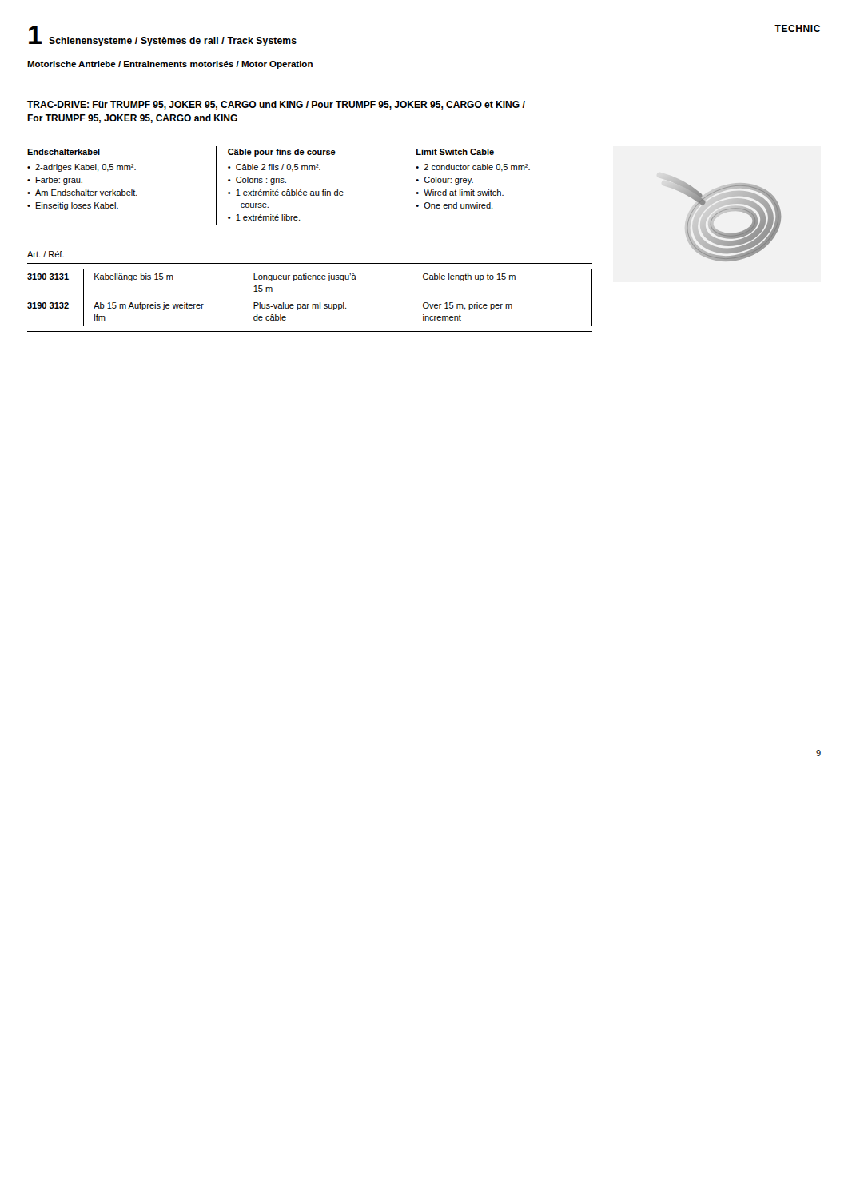1 Schienensysteme / Systèmes de rail / Track Systems
TECHNIC
Motorische Antriebe / Entraînements motorisés / Motor Operation
TRAC-DRIVE: Für TRUMPF 95, JOKER 95, CARGO und KING / Pour TRUMPF 95, JOKER 95, CARGO et KING /
For TRUMPF 95, JOKER 95, CARGO and KING
Endschalterkabel
2-adriges Kabel, 0,5 mm².
Farbe: grau.
Am Endschalter verkabelt.
Einseitig loses Kabel.
Câble pour fins de course
Câble 2 fils / 0,5 mm².
Coloris : gris.
1 extrémité câblée au fin de course.
1 extrémité libre.
Limit Switch Cable
2 conductor cable 0,5 mm².
Colour: grey.
Wired at limit switch.
One end unwired.
Art. / Réf.
| 3190 3131 | Kabellänge bis 15 m | Longueur patience jusqu’à 15 m | Cable length up to 15 m |
| 3190 3132 | Ab 15 m Aufpreis je weiterer lfm | Plus-value par ml suppl. de câble | Over 15 m, price per m increment |
9